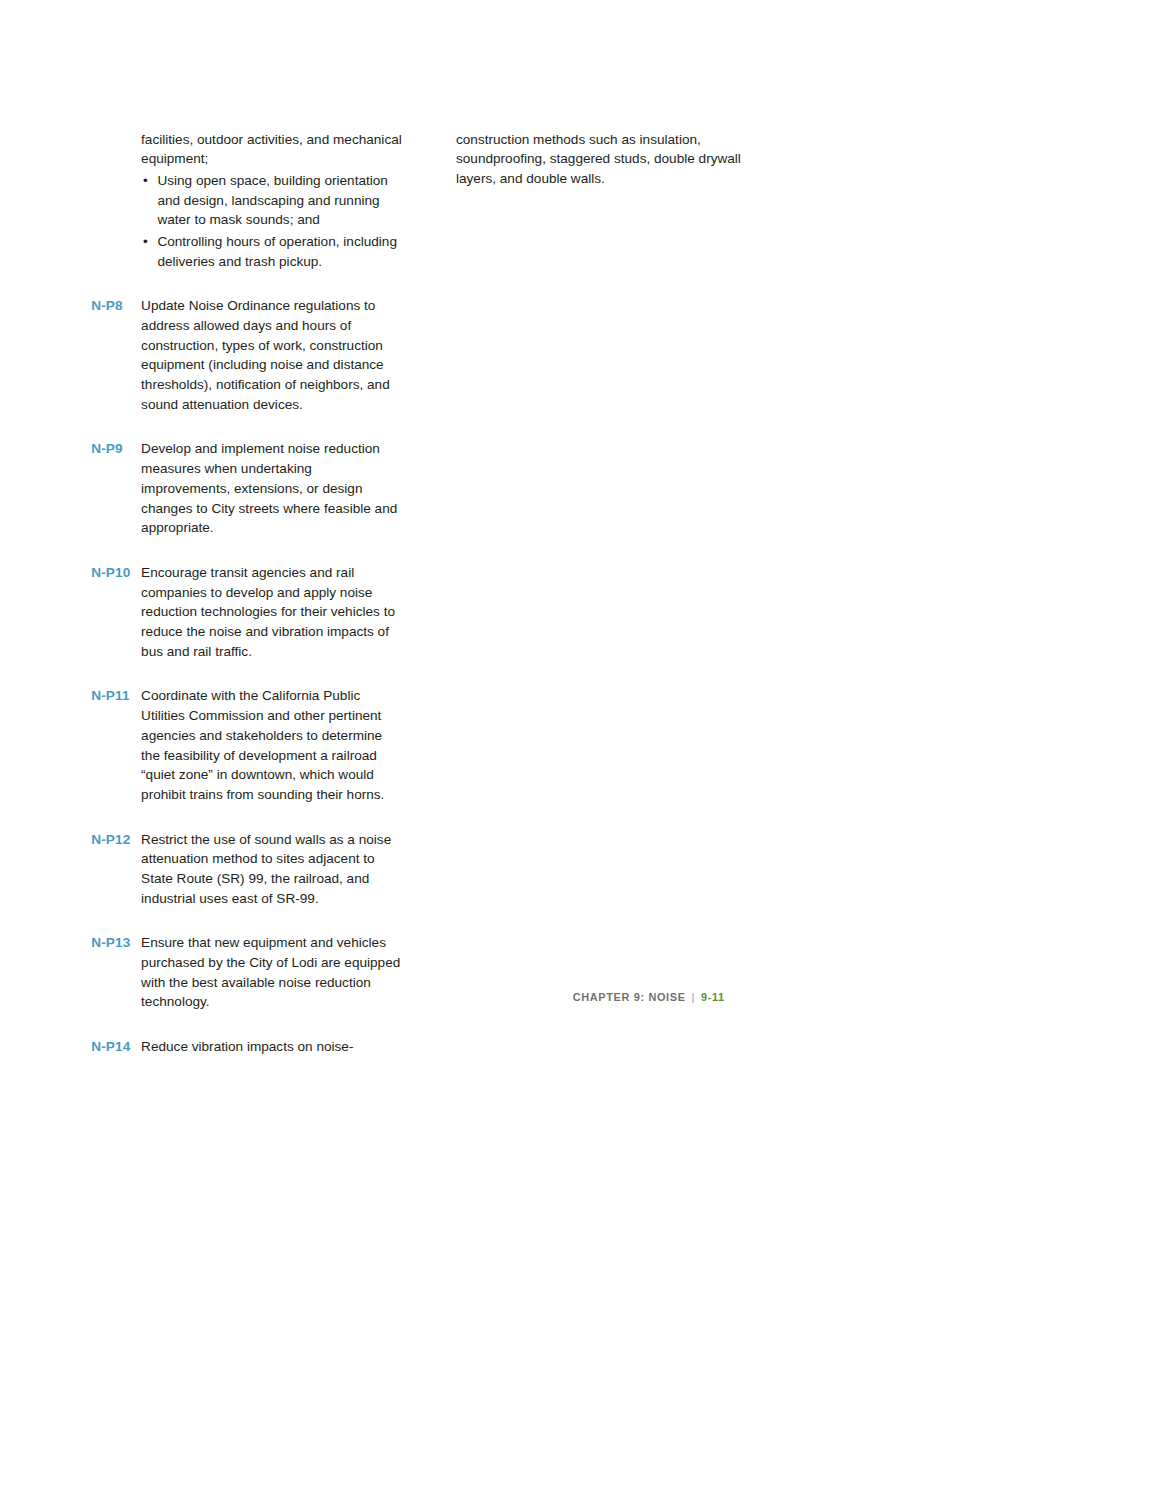facilities, outdoor activities, and mechanical equipment;
Using open space, building orientation and design, landscaping and running water to mask sounds; and
Controlling hours of operation, including deliveries and trash pickup.
N-P8
Update Noise Ordinance regulations to address allowed days and hours of construction, types of work, construction equipment (including noise and distance thresholds), notification of neighbors, and sound attenuation devices.
N-P9
Develop and implement noise reduction measures when undertaking improvements, extensions, or design changes to City streets where feasible and appropriate.
N-P10
Encourage transit agencies and rail companies to develop and apply noise reduction technologies for their vehicles to reduce the noise and vibration impacts of bus and rail traffic.
N-P11
Coordinate with the California Public Utilities Commission and other pertinent agencies and stakeholders to determine the feasibility of development a railroad “quiet zone” in downtown, which would prohibit trains from sounding their horns.
N-P12
Restrict the use of sound walls as a noise attenuation method to sites adjacent to State Route (SR) 99, the railroad, and industrial uses east of SR-99.
N-P13
Ensure that new equipment and vehicles purchased by the City of Lodi are equipped with the best available noise reduction technology.
N-P14
Reduce vibration impacts on noise-sensitive land uses (such as residences, hospitals, schools, libraries, and rest homes) adjacent to the railroad, SR-99, expressways, and near noise-generating industrial uses. This may be achieved through site planning, setbacks, and vibration-reduction
construction methods such as insulation, soundproofing, staggered studs, double drywall layers, and double walls.
CHAPTER 9: NOISE|9-11